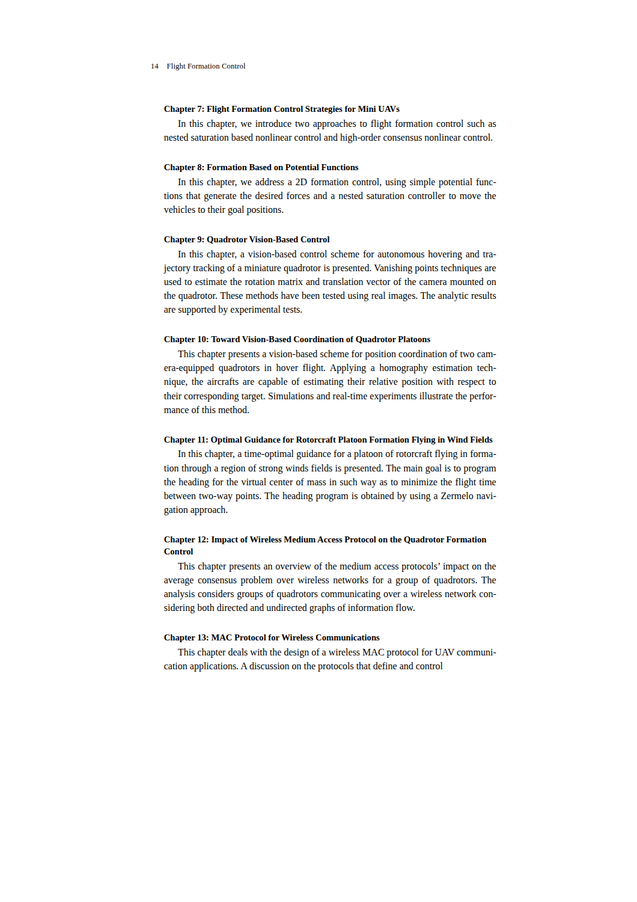14 Flight Formation Control
Chapter 7: Flight Formation Control Strategies for Mini UAVs
In this chapter, we introduce two approaches to flight formation control such as nested saturation based nonlinear control and high-order consensus nonlinear control.
Chapter 8: Formation Based on Potential Functions
In this chapter, we address a 2D formation control, using simple potential functions that generate the desired forces and a nested saturation controller to move the vehicles to their goal positions.
Chapter 9: Quadrotor Vision-Based Control
In this chapter, a vision-based control scheme for autonomous hovering and trajectory tracking of a miniature quadrotor is presented. Vanishing points techniques are used to estimate the rotation matrix and translation vector of the camera mounted on the quadrotor. These methods have been tested using real images. The analytic results are supported by experimental tests.
Chapter 10: Toward Vision-Based Coordination of Quadrotor Platoons
This chapter presents a vision-based scheme for position coordination of two camera-equipped quadrotors in hover flight. Applying a homography estimation technique, the aircrafts are capable of estimating their relative position with respect to their corresponding target. Simulations and real-time experiments illustrate the performance of this method.
Chapter 11: Optimal Guidance for Rotorcraft Platoon Formation Flying in Wind Fields
In this chapter, a time-optimal guidance for a platoon of rotorcraft flying in formation through a region of strong winds fields is presented. The main goal is to program the heading for the virtual center of mass in such way as to minimize the flight time between two-way points. The heading program is obtained by using a Zermelo navigation approach.
Chapter 12: Impact of Wireless Medium Access Protocol on the Quadrotor Formation Control
This chapter presents an overview of the medium access protocols’ impact on the average consensus problem over wireless networks for a group of quadrotors. The analysis considers groups of quadrotors communicating over a wireless network considering both directed and undirected graphs of information flow.
Chapter 13: MAC Protocol for Wireless Communications
This chapter deals with the design of a wireless MAC protocol for UAV communication applications. A discussion on the protocols that define and control